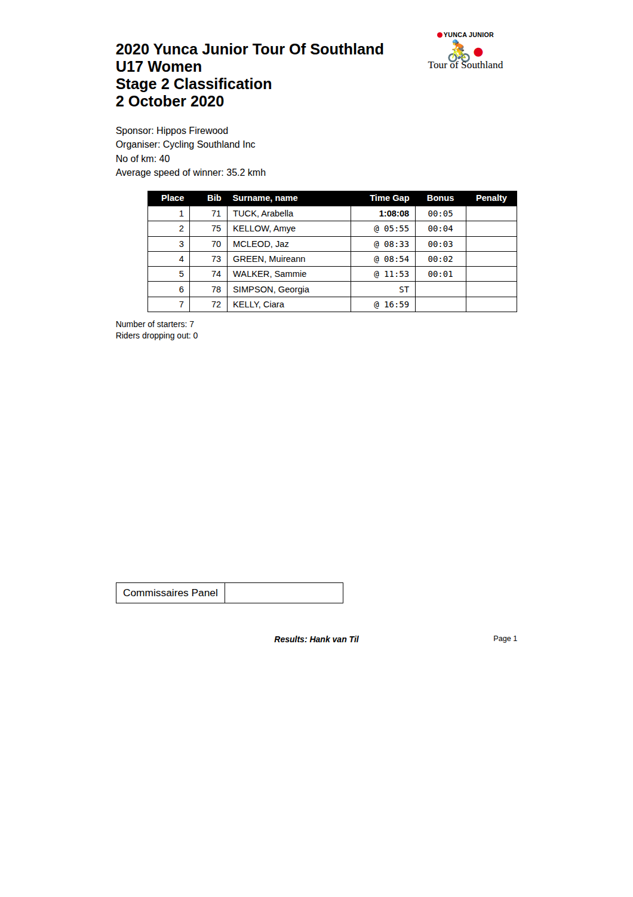YUNCA JUNIOR
🚴●
Tour of Southland
2020 Yunca Junior Tour Of Southland U17 Women
Stage 2 Classification
2 October 2020
Sponsor: Hippos Firewood
Organiser: Cycling Southland Inc
No of km: 40
Average speed of winner: 35.2 kmh
| Place | Bib | Surname, name | Time Gap | Bonus | Penalty |
| --- | --- | --- | --- | --- | --- |
| 1 | 71 | TUCK, Arabella | 1:08:08 | 00:05 | |
| 2 | 75 | KELLOW, Amye | @ 05:55 | 00:04 | |
| 3 | 70 | MCLEOD, Jaz | @ 08:33 | 00:03 | |
| 4 | 73 | GREEN, Muireann | @ 08:54 | 00:02 | |
| 5 | 74 | WALKER, Sammie | @ 11:53 | 00:01 | |
| 6 | 78 | SIMPSON, Georgia | ST | | |
| 7 | 72 | KELLY, Ciara | @ 16:59 | | |
Number of starters: 7
Riders dropping out: 0
Commissaires Panel
Results: Hank van Til
Page 1